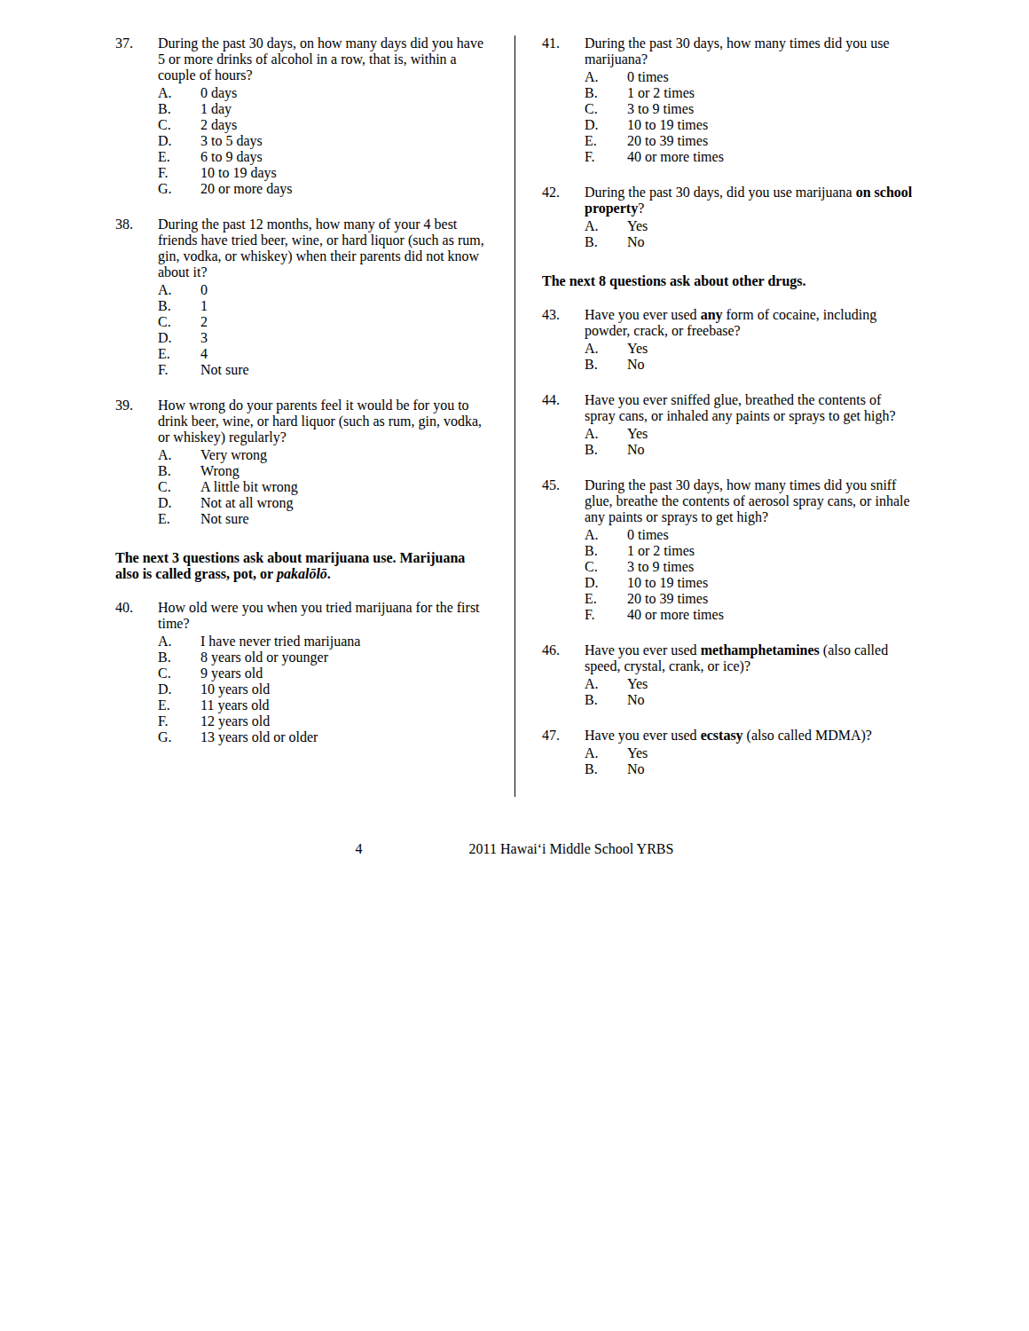37.
During the past 30 days, on how many days did you have 5 or more drinks of alcohol in a row, that is, within a couple of hours?
A. 0 days
B. 1 day
C. 2 days
D. 3 to 5 days
E. 6 to 9 days
F. 10 to 19 days
G. 20 or more days
38.
During the past 12 months, how many of your 4 best friends have tried beer, wine, or hard liquor (such as rum, gin, vodka, or whiskey) when their parents did not know about it?
A. 0
B. 1
C. 2
D. 3
E. 4
F. Not sure
39.
How wrong do your parents feel it would be for you to drink beer, wine, or hard liquor (such as rum, gin, vodka, or whiskey) regularly?
A. Very wrong
B. Wrong
C. A little bit wrong
D. Not at all wrong
E. Not sure
The next 3 questions ask about marijuana use. Marijuana also is called grass, pot, or pakalōlō.
40.
How old were you when you tried marijuana for the first time?
A. I have never tried marijuana
B. 8 years old or younger
C. 9 years old
D. 10 years old
E. 11 years old
F. 12 years old
G. 13 years old or older
41.
During the past 30 days, how many times did you use marijuana?
A. 0 times
B. 1 or 2 times
C. 3 to 9 times
D. 10 to 19 times
E. 20 to 39 times
F. 40 or more times
42.
During the past 30 days, did you use marijuana on school property?
A. Yes
B. No
The next 8 questions ask about other drugs.
43.
Have you ever used any form of cocaine, including powder, crack, or freebase?
A. Yes
B. No
44.
Have you ever sniffed glue, breathed the contents of spray cans, or inhaled any paints or sprays to get high?
A. Yes
B. No
45.
During the past 30 days, how many times did you sniff glue, breathe the contents of aerosol spray cans, or inhale any paints or sprays to get high?
A. 0 times
B. 1 or 2 times
C. 3 to 9 times
D. 10 to 19 times
E. 20 to 39 times
F. 40 or more times
46.
Have you ever used methamphetamines (also called speed, crystal, crank, or ice)?
A. Yes
B. No
47.
Have you ever used ecstasy (also called MDMA)?
A. Yes
B. No
4 2011 Hawaiʻi Middle School YRBS